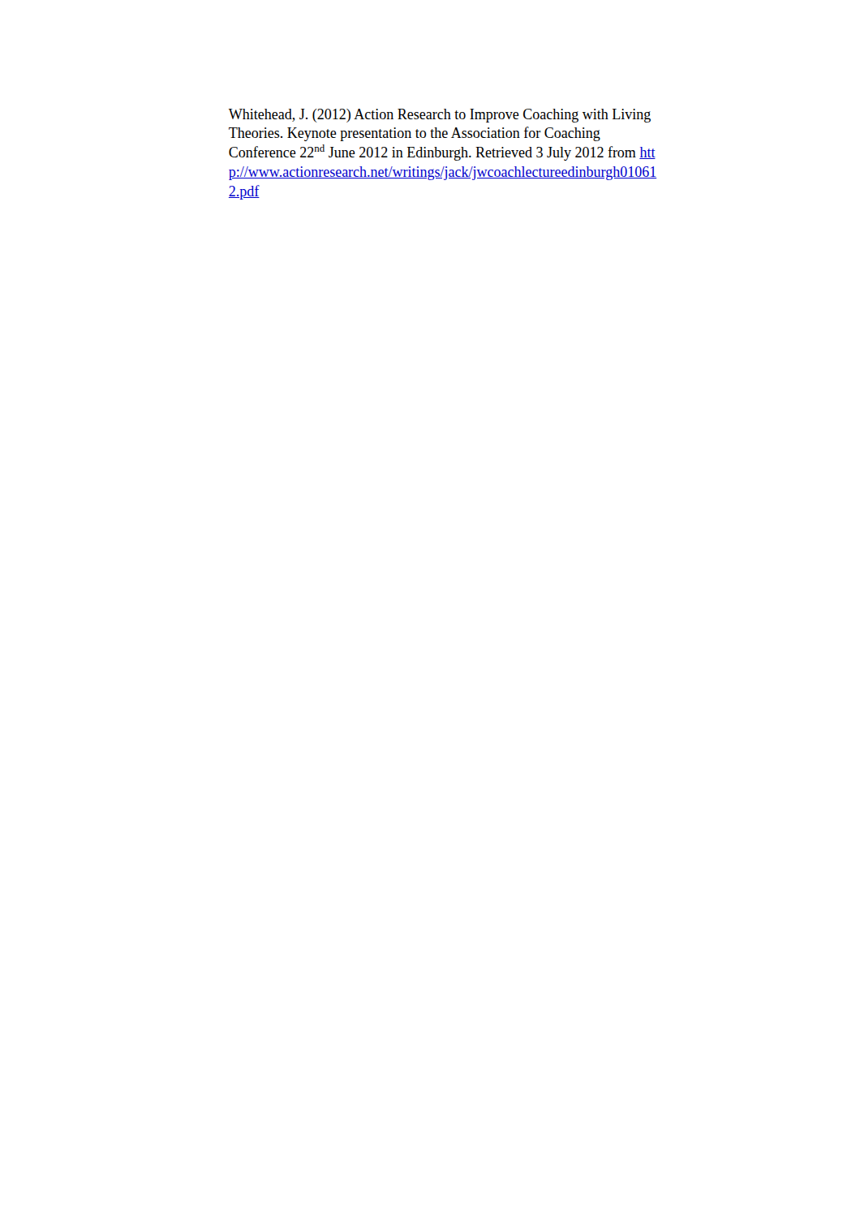Whitehead, J. (2012) Action Research to Improve Coaching with Living Theories. Keynote presentation to the Association for Coaching Conference 22nd June 2012 in Edinburgh. Retrieved 3 July 2012 from http://www.actionresearch.net/writings/jack/jwcoachlectureedinburgh010612.pdf